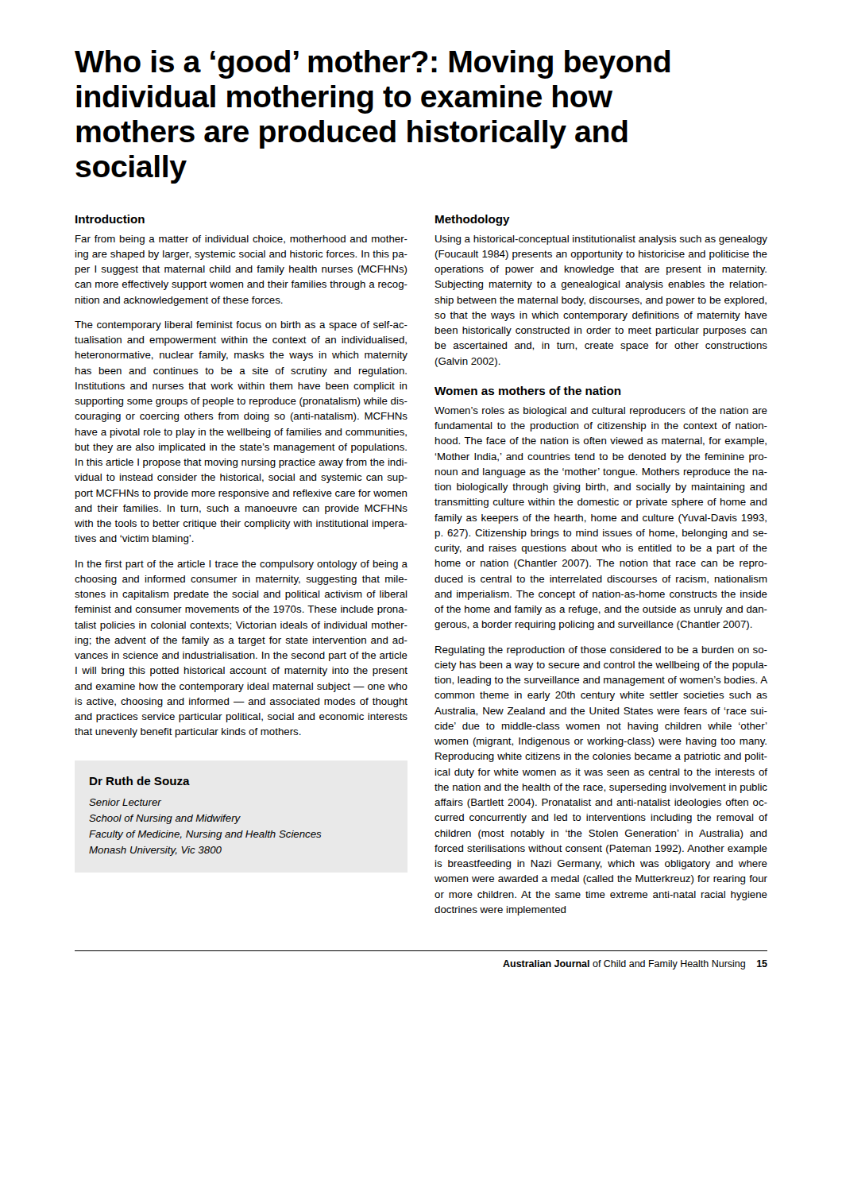Who is a ‘good’ mother?: Moving beyond individual mothering to examine how mothers are produced historically and socially
Introduction
Far from being a matter of individual choice, motherhood and mothering are shaped by larger, systemic social and historic forces. In this paper I suggest that maternal child and family health nurses (MCFHNs) can more effectively support women and their families through a recognition and acknowledgement of these forces.
The contemporary liberal feminist focus on birth as a space of self-actualisation and empowerment within the context of an individualised, heteronormative, nuclear family, masks the ways in which maternity has been and continues to be a site of scrutiny and regulation. Institutions and nurses that work within them have been complicit in supporting some groups of people to reproduce (pronatalism) while discouraging or coercing others from doing so (anti-natalism). MCFHNs have a pivotal role to play in the wellbeing of families and communities, but they are also implicated in the state’s management of populations. In this article I propose that moving nursing practice away from the individual to instead consider the historical, social and systemic can support MCFHNs to provide more responsive and reflexive care for women and their families. In turn, such a manoeuvre can provide MCFHNs with the tools to better critique their complicity with institutional imperatives and ‘victim blaming’.
In the first part of the article I trace the compulsory ontology of being a choosing and informed consumer in maternity, suggesting that milestones in capitalism predate the social and political activism of liberal feminist and consumer movements of the 1970s. These include pronatalist policies in colonial contexts; Victorian ideals of individual mothering; the advent of the family as a target for state intervention and advances in science and industrialisation. In the second part of the article I will bring this potted historical account of maternity into the present and examine how the contemporary ideal maternal subject — one who is active, choosing and informed — and associated modes of thought and practices service particular political, social and economic interests that unevenly benefit particular kinds of mothers.
Dr Ruth de Souza
Senior Lecturer
School of Nursing and Midwifery
Faculty of Medicine, Nursing and Health Sciences
Monash University, Vic 3800
Methodology
Using a historical-conceptual institutionalist analysis such as genealogy (Foucault 1984) presents an opportunity to historicise and politicise the operations of power and knowledge that are present in maternity. Subjecting maternity to a genealogical analysis enables the relationship between the maternal body, discourses, and power to be explored, so that the ways in which contemporary definitions of maternity have been historically constructed in order to meet particular purposes can be ascertained and, in turn, create space for other constructions (Galvin 2002).
Women as mothers of the nation
Women’s roles as biological and cultural reproducers of the nation are fundamental to the production of citizenship in the context of nationhood. The face of the nation is often viewed as maternal, for example, ‘Mother India,’ and countries tend to be denoted by the feminine pronoun and language as the ‘mother’ tongue. Mothers reproduce the nation biologically through giving birth, and socially by maintaining and transmitting culture within the domestic or private sphere of home and family as keepers of the hearth, home and culture (Yuval-Davis 1993, p. 627). Citizenship brings to mind issues of home, belonging and security, and raises questions about who is entitled to be a part of the home or nation (Chantler 2007). The notion that race can be reproduced is central to the interrelated discourses of racism, nationalism and imperialism. The concept of nation-as-home constructs the inside of the home and family as a refuge, and the outside as unruly and dangerous, a border requiring policing and surveillance (Chantler 2007).
Regulating the reproduction of those considered to be a burden on society has been a way to secure and control the wellbeing of the population, leading to the surveillance and management of women’s bodies. A common theme in early 20th century white settler societies such as Australia, New Zealand and the United States were fears of ‘race suicide’ due to middle-class women not having children while ‘other’ women (migrant, Indigenous or working-class) were having too many. Reproducing white citizens in the colonies became a patriotic and political duty for white women as it was seen as central to the interests of the nation and the health of the race, superseding involvement in public affairs (Bartlett 2004). Pronatalist and anti-natalist ideologies often occurred concurrently and led to interventions including the removal of children (most notably in ‘the Stolen Generation’ in Australia) and forced sterilisations without consent (Pateman 1992). Another example is breastfeeding in Nazi Germany, which was obligatory and where women were awarded a medal (called the Mutterkreuz) for rearing four or more children. At the same time extreme anti-natal racial hygiene doctrines were implemented
Australian Journal of Child and Family Health Nursing 15